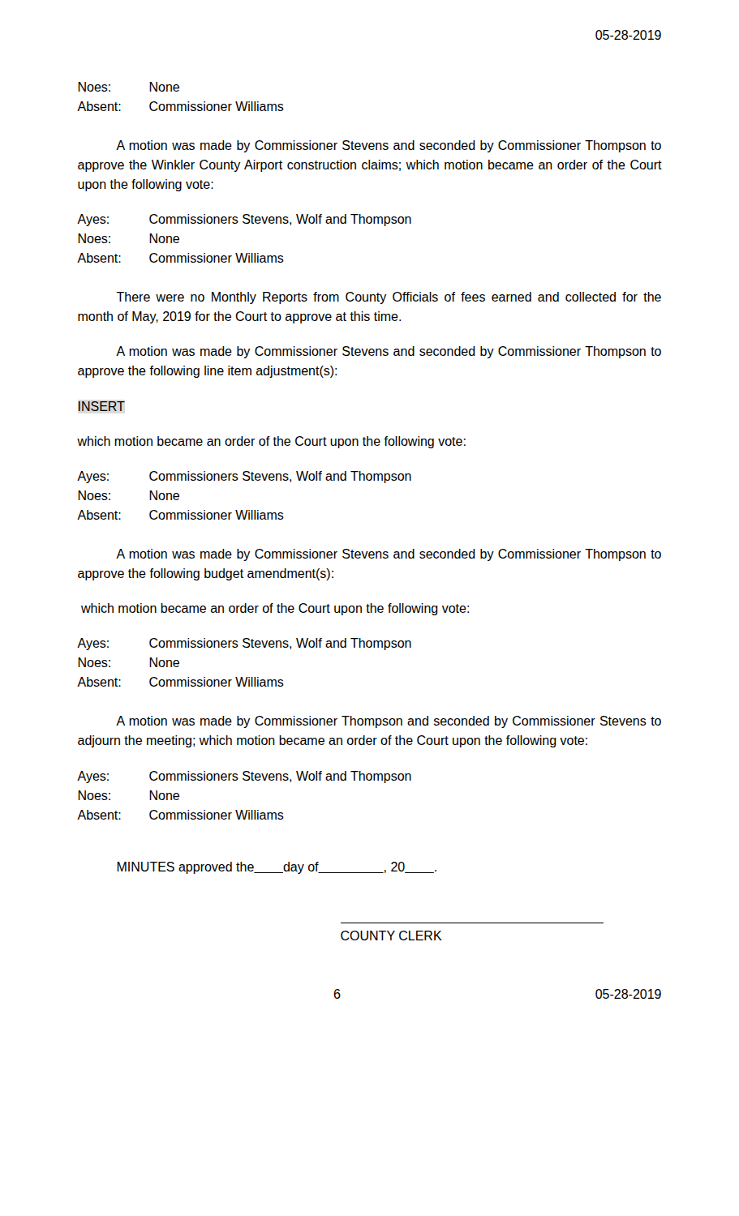05-28-2019
Noes: None
Absent: Commissioner Williams
A motion was made by Commissioner Stevens and seconded by Commissioner Thompson to approve the Winkler County Airport construction claims; which motion became an order of the Court upon the following vote:
Ayes: Commissioners Stevens, Wolf and Thompson
Noes: None
Absent: Commissioner Williams
There were no Monthly Reports from County Officials of fees earned and collected for the month of May, 2019 for the Court to approve at this time.
A motion was made by Commissioner Stevens and seconded by Commissioner Thompson to approve the following line item adjustment(s):
INSERT
which motion became an order of the Court upon the following vote:
Ayes: Commissioners Stevens, Wolf and Thompson
Noes: None
Absent: Commissioner Williams
A motion was made by Commissioner Stevens and seconded by Commissioner Thompson to approve the following budget amendment(s):
which motion became an order of the Court upon the following vote:
Ayes: Commissioners Stevens, Wolf and Thompson
Noes: None
Absent: Commissioner Williams
A motion was made by Commissioner Thompson and seconded by Commissioner Stevens to adjourn the meeting; which motion became an order of the Court upon the following vote:
Ayes: Commissioners Stevens, Wolf and Thompson
Noes: None
Absent: Commissioner Williams
MINUTES approved the day of , 20 .
COUNTY CLERK
6
05-28-2019